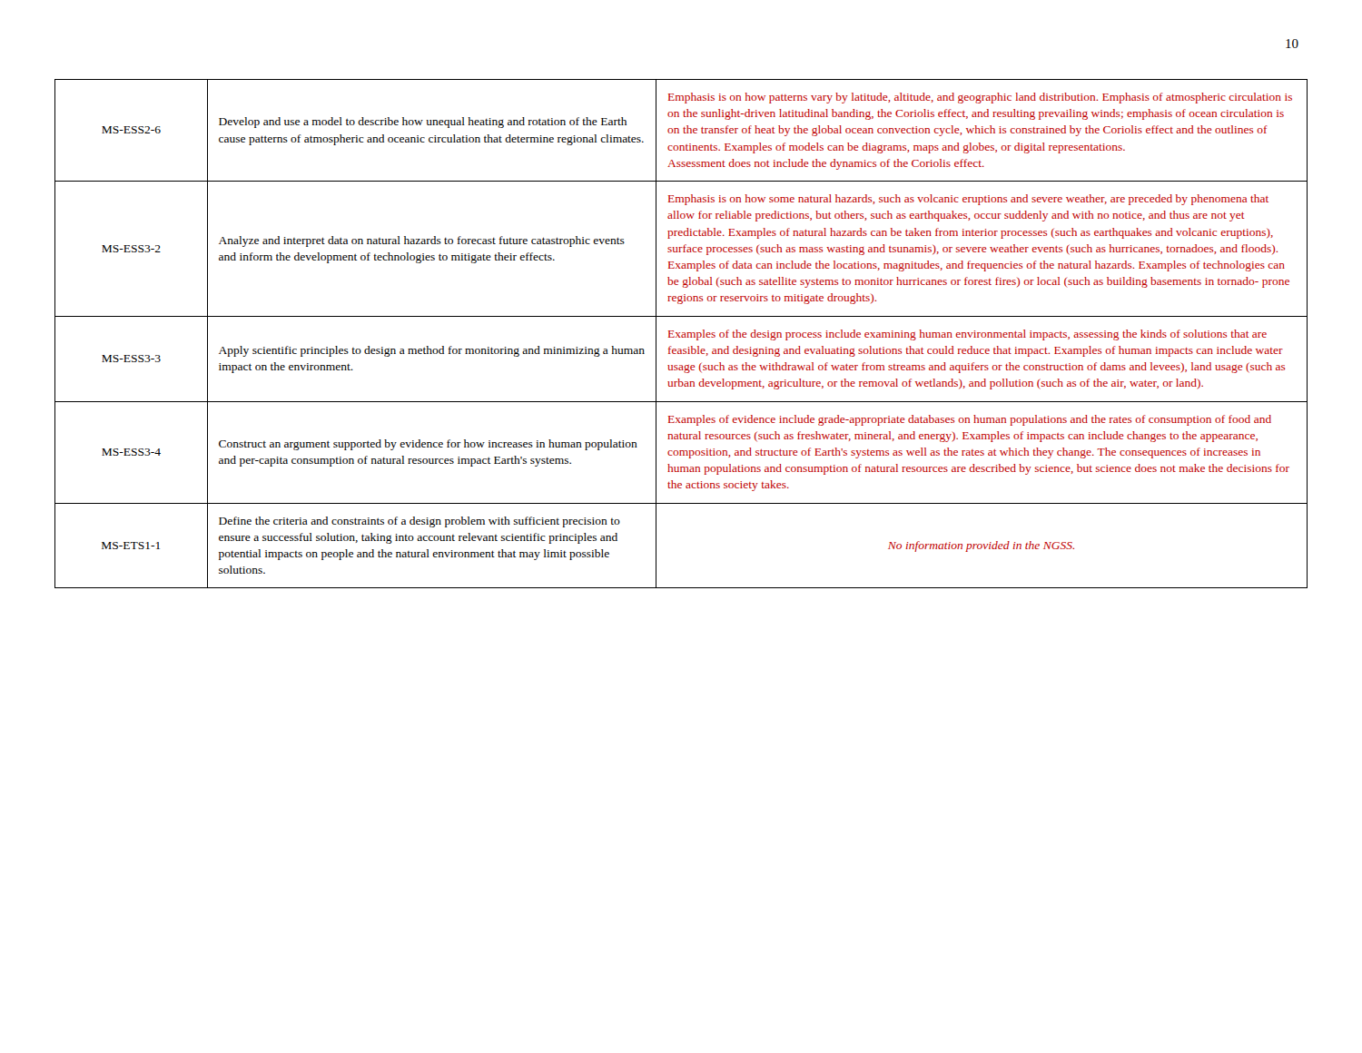10
| MS-ESS2-6 | Develop and use a model to describe how unequal heating and rotation of the Earth cause patterns of atmospheric and oceanic circulation that determine regional climates. | Emphasis is on how patterns vary by latitude, altitude, and geographic land distribution. Emphasis of atmospheric circulation is on the sunlight-driven latitudinal banding, the Coriolis effect, and resulting prevailing winds; emphasis of ocean circulation is on the transfer of heat by the global ocean convection cycle, which is constrained by the Coriolis effect and the outlines of continents. Examples of models can be diagrams, maps and globes, or digital representations. Assessment does not include the dynamics of the Coriolis effect. |
| MS-ESS3-2 | Analyze and interpret data on natural hazards to forecast future catastrophic events and inform the development of technologies to mitigate their effects. | Emphasis is on how some natural hazards, such as volcanic eruptions and severe weather, are preceded by phenomena that allow for reliable predictions, but others, such as earthquakes, occur suddenly and with no notice, and thus are not yet predictable. Examples of natural hazards can be taken from interior processes (such as earthquakes and volcanic eruptions), surface processes (such as mass wasting and tsunamis), or severe weather events (such as hurricanes, tornadoes, and floods). Examples of data can include the locations, magnitudes, and frequencies of the natural hazards. Examples of technologies can be global (such as satellite systems to monitor hurricanes or forest fires) or local (such as building basements in tornado- prone regions or reservoirs to mitigate droughts). |
| MS-ESS3-3 | Apply scientific principles to design a method for monitoring and minimizing a human impact on the environment. | Examples of the design process include examining human environmental impacts, assessing the kinds of solutions that are feasible, and designing and evaluating solutions that could reduce that impact. Examples of human impacts can include water usage (such as the withdrawal of water from streams and aquifers or the construction of dams and levees), land usage (such as urban development, agriculture, or the removal of wetlands), and pollution (such as of the air, water, or land). |
| MS-ESS3-4 | Construct an argument supported by evidence for how increases in human population and per-capita consumption of natural resources impact Earth's systems. | Examples of evidence include grade-appropriate databases on human populations and the rates of consumption of food and natural resources (such as freshwater, mineral, and energy). Examples of impacts can include changes to the appearance, composition, and structure of Earth's systems as well as the rates at which they change. The consequences of increases in human populations and consumption of natural resources are described by science, but science does not make the decisions for the actions society takes. |
| MS-ETS1-1 | Define the criteria and constraints of a design problem with sufficient precision to ensure a successful solution, taking into account relevant scientific principles and potential impacts on people and the natural environment that may limit possible solutions. | No information provided in the NGSS. |